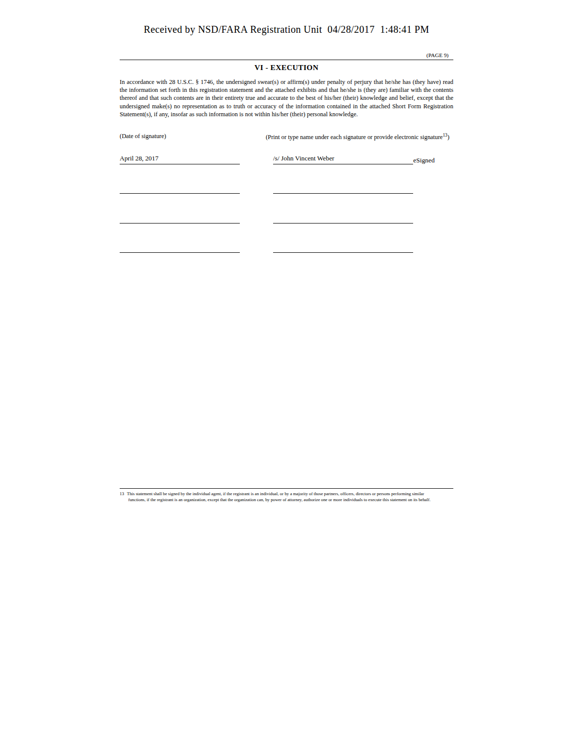Received by NSD/FARA Registration Unit 04/28/2017 1:48:41 PM
(PAGE 9)
VI - EXECUTION
In accordance with 28 U.S.C. § 1746, the undersigned swear(s) or affirm(s) under penalty of perjury that he/she has (they have) read the information set forth in this registration statement and the attached exhibits and that he/she is (they are) familiar with the contents thereof and that such contents are in their entirety true and accurate to the best of his/her (their) knowledge and belief, except that the undersigned make(s) no representation as to truth or accuracy of the information contained in the attached Short Form Registration Statement(s), if any, insofar as such information is not within his/her (their) personal knowledge.
(Date of signature)
(Print or type name under each signature or provide electronic signature13)
| April 28, 2017 | | /s/ John Vincent Weber | eSigned |
13 This statement shall be signed by the individual agent, if the registrant is an individual, or by a majority of those partners, officers, directors or persons performing similar functions, if the registrant is an organization, except that the organization can, by power of attorney, authorize one or more individuals to execute this statement on its behalf.